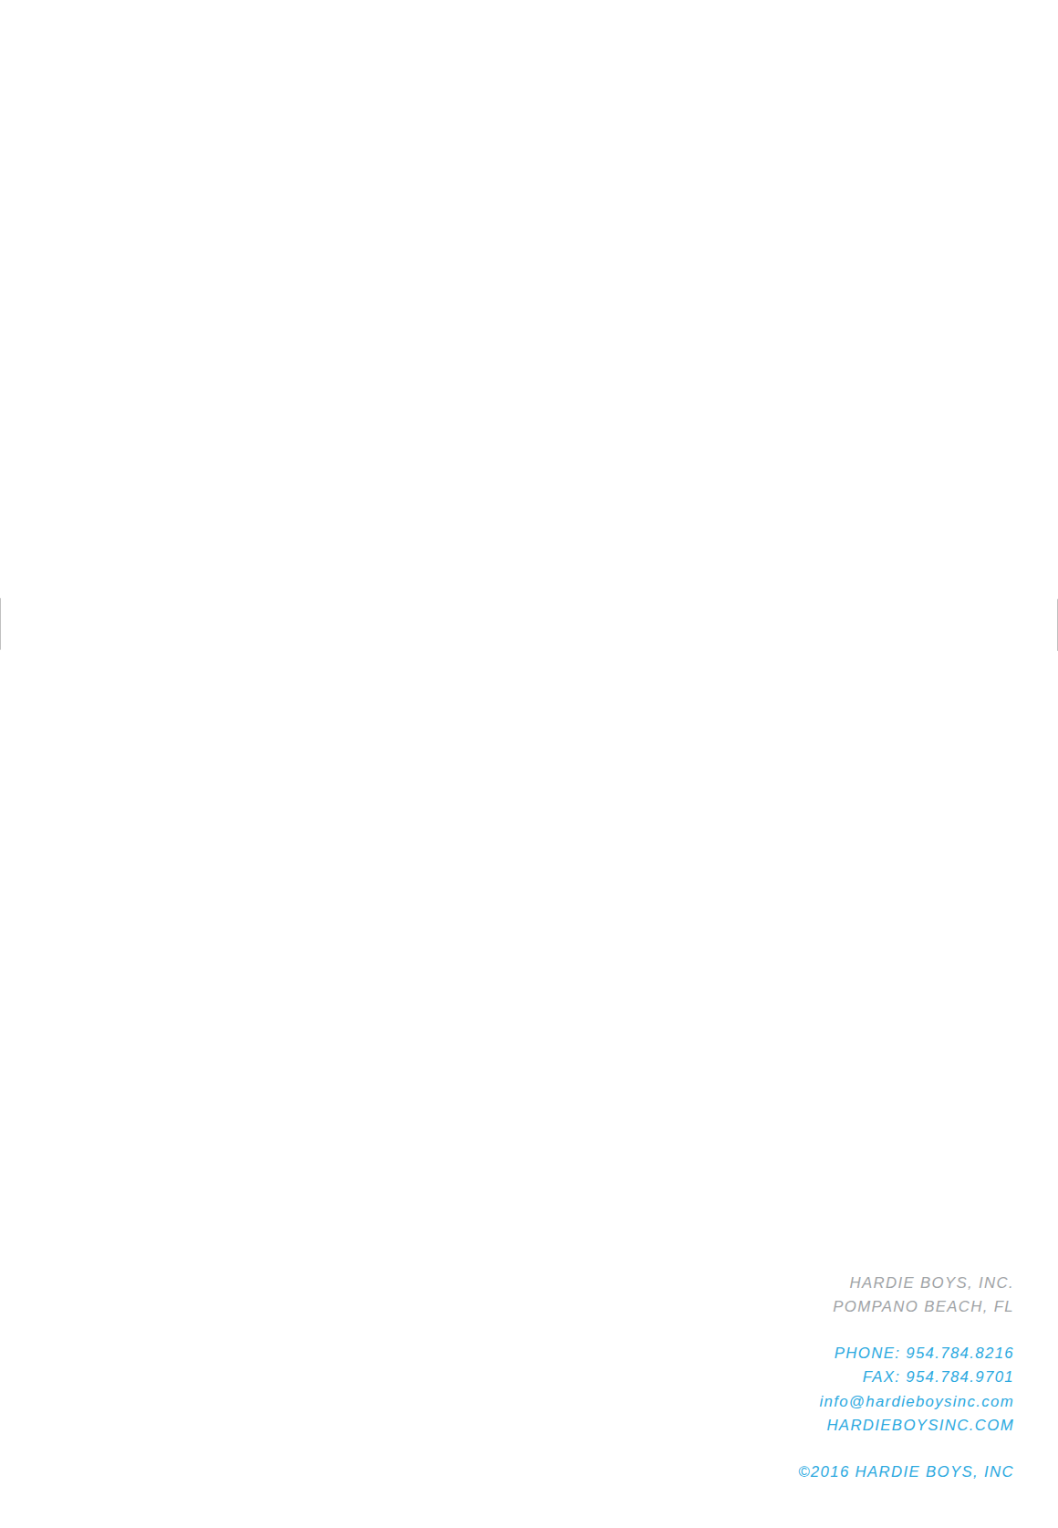HARDIE BOYS, INC. POMPANO BEACH, FL
PHONE: 954.784.8216
FAX: 954.784.9701
info@hardieboysinc.com
HARDIEBOYSINC.COM
©2016 HARDIE BOYS, INC